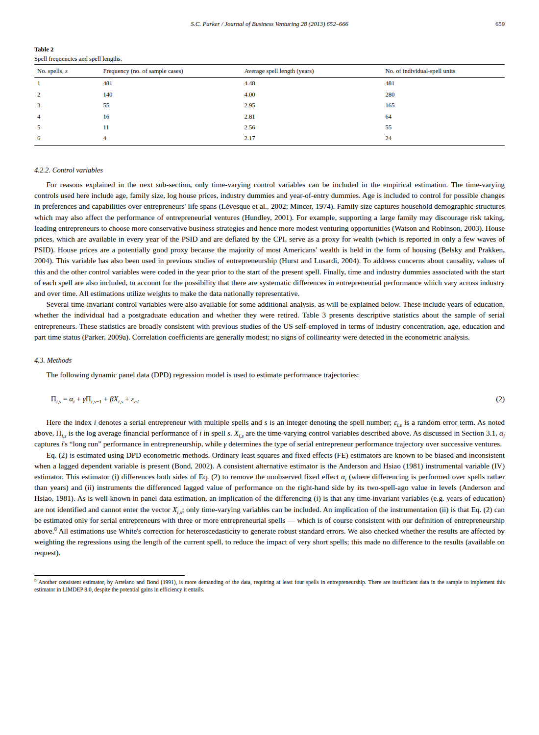S.C. Parker / Journal of Business Venturing 28 (2013) 652–666 659
Table 2 Spell frequencies and spell lengths.
| No. spells, s | Frequency (no. of sample cases) | Average spell length (years) | No. of individual-spell units |
| --- | --- | --- | --- |
| 1 | 481 | 4.48 | 481 |
| 2 | 140 | 4.00 | 280 |
| 3 | 55 | 2.95 | 165 |
| 4 | 16 | 2.81 | 64 |
| 5 | 11 | 2.56 | 55 |
| 6 | 4 | 2.17 | 24 |
4.2.2. Control variables
For reasons explained in the next sub-section, only time-varying control variables can be included in the empirical estimation. The time-varying controls used here include age, family size, log house prices, industry dummies and year-of-entry dummies. Age is included to control for possible changes in preferences and capabilities over entrepreneurs' life spans (Lévesque et al., 2002; Mincer, 1974). Family size captures household demographic structures which may also affect the performance of entrepreneurial ventures (Hundley, 2001). For example, supporting a large family may discourage risk taking, leading entrepreneurs to choose more conservative business strategies and hence more modest venturing opportunities (Watson and Robinson, 2003). House prices, which are available in every year of the PSID and are deflated by the CPI, serve as a proxy for wealth (which is reported in only a few waves of PSID). House prices are a potentially good proxy because the majority of most Americans' wealth is held in the form of housing (Belsky and Prakken, 2004). This variable has also been used in previous studies of entrepreneurship (Hurst and Lusardi, 2004). To address concerns about causality, values of this and the other control variables were coded in the year prior to the start of the present spell. Finally, time and industry dummies associated with the start of each spell are also included, to account for the possibility that there are systematic differences in entrepreneurial performance which vary across industry and over time. All estimations utilize weights to make the data nationally representative.
Several time-invariant control variables were also available for some additional analysis, as will be explained below. These include years of education, whether the individual had a postgraduate education and whether they were retired. Table 3 presents descriptive statistics about the sample of serial entrepreneurs. These statistics are broadly consistent with previous studies of the US self-employed in terms of industry concentration, age, education and part time status (Parker, 2009a). Correlation coefficients are generally modest; no signs of collinearity were detected in the econometric analysis.
4.3. Methods
The following dynamic panel data (DPD) regression model is used to estimate performance trajectories:
Πi,s = αi + γ Πi,s−1 + βXi,s + εis. (2)
Here the index i denotes a serial entrepreneur with multiple spells and s is an integer denoting the spell number; εi,s is a random error term. As noted above, Πi,s is the log average financial performance of i in spell s. Xi,s are the time-varying control variables described above. As discussed in Section 3.1, αi captures i's “long run” performance in entrepreneurship, while γ determines the type of serial entrepreneur performance trajectory over successive ventures.
Eq. (2) is estimated using DPD econometric methods. Ordinary least squares and fixed effects (FE) estimators are known to be biased and inconsistent when a lagged dependent variable is present (Bond, 2002). A consistent alternative estimator is the Anderson and Hsiao (1981) instrumental variable (IV) estimator. This estimator (i) differences both sides of Eq. (2) to remove the unobserved fixed effect αi (where differencing is performed over spells rather than years) and (ii) instruments the differenced lagged value of performance on the right-hand side by its two-spell-ago value in levels (Anderson and Hsiao, 1981). As is well known in panel data estimation, an implication of the differencing (i) is that any time-invariant variables (e.g. years of education) are not identified and cannot enter the vector Xi,s; only time-varying variables can be included. An implication of the instrumentation (ii) is that Eq. (2) can be estimated only for serial entrepreneurs with three or more entrepreneurial spells — which is of course consistent with our definition of entrepreneurship above.8 All estimations use White's correction for heteroscedasticity to generate robust standard errors. We also checked whether the results are affected by weighting the regressions using the length of the current spell, to reduce the impact of very short spells; this made no difference to the results (available on request).
8 Another consistent estimator, by Arrelano and Bond (1991), is more demanding of the data, requiring at least four spells in entrepreneurship. There are insufficient data in the sample to implement this estimator in LIMDEP 8.0, despite the potential gains in efficiency it entails.